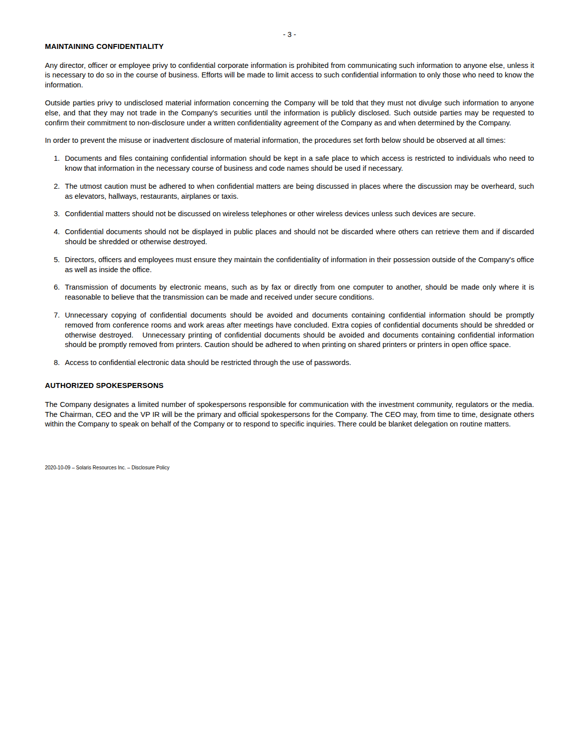- 3 -
MAINTAINING CONFIDENTIALITY
Any director, officer or employee privy to confidential corporate information is prohibited from communicating such information to anyone else, unless it is necessary to do so in the course of business. Efforts will be made to limit access to such confidential information to only those who need to know the information.
Outside parties privy to undisclosed material information concerning the Company will be told that they must not divulge such information to anyone else, and that they may not trade in the Company's securities until the information is publicly disclosed. Such outside parties may be requested to confirm their commitment to non-disclosure under a written confidentiality agreement of the Company as and when determined by the Company.
In order to prevent the misuse or inadvertent disclosure of material information, the procedures set forth below should be observed at all times:
Documents and files containing confidential information should be kept in a safe place to which access is restricted to individuals who need to know that information in the necessary course of business and code names should be used if necessary.
The utmost caution must be adhered to when confidential matters are being discussed in places where the discussion may be overheard, such as elevators, hallways, restaurants, airplanes or taxis.
Confidential matters should not be discussed on wireless telephones or other wireless devices unless such devices are secure.
Confidential documents should not be displayed in public places and should not be discarded where others can retrieve them and if discarded should be shredded or otherwise destroyed.
Directors, officers and employees must ensure they maintain the confidentiality of information in their possession outside of the Company's office as well as inside the office.
Transmission of documents by electronic means, such as by fax or directly from one computer to another, should be made only where it is reasonable to believe that the transmission can be made and received under secure conditions.
Unnecessary copying of confidential documents should be avoided and documents containing confidential information should be promptly removed from conference rooms and work areas after meetings have concluded. Extra copies of confidential documents should be shredded or otherwise destroyed. Unnecessary printing of confidential documents should be avoided and documents containing confidential information should be promptly removed from printers. Caution should be adhered to when printing on shared printers or printers in open office space.
Access to confidential electronic data should be restricted through the use of passwords.
AUTHORIZED SPOKESPERSONS
The Company designates a limited number of spokespersons responsible for communication with the investment community, regulators or the media. The Chairman, CEO and the VP IR will be the primary and official spokespersons for the Company. The CEO may, from time to time, designate others within the Company to speak on behalf of the Company or to respond to specific inquiries. There could be blanket delegation on routine matters.
2020-10-09 – Solaris Resources Inc. – Disclosure Policy